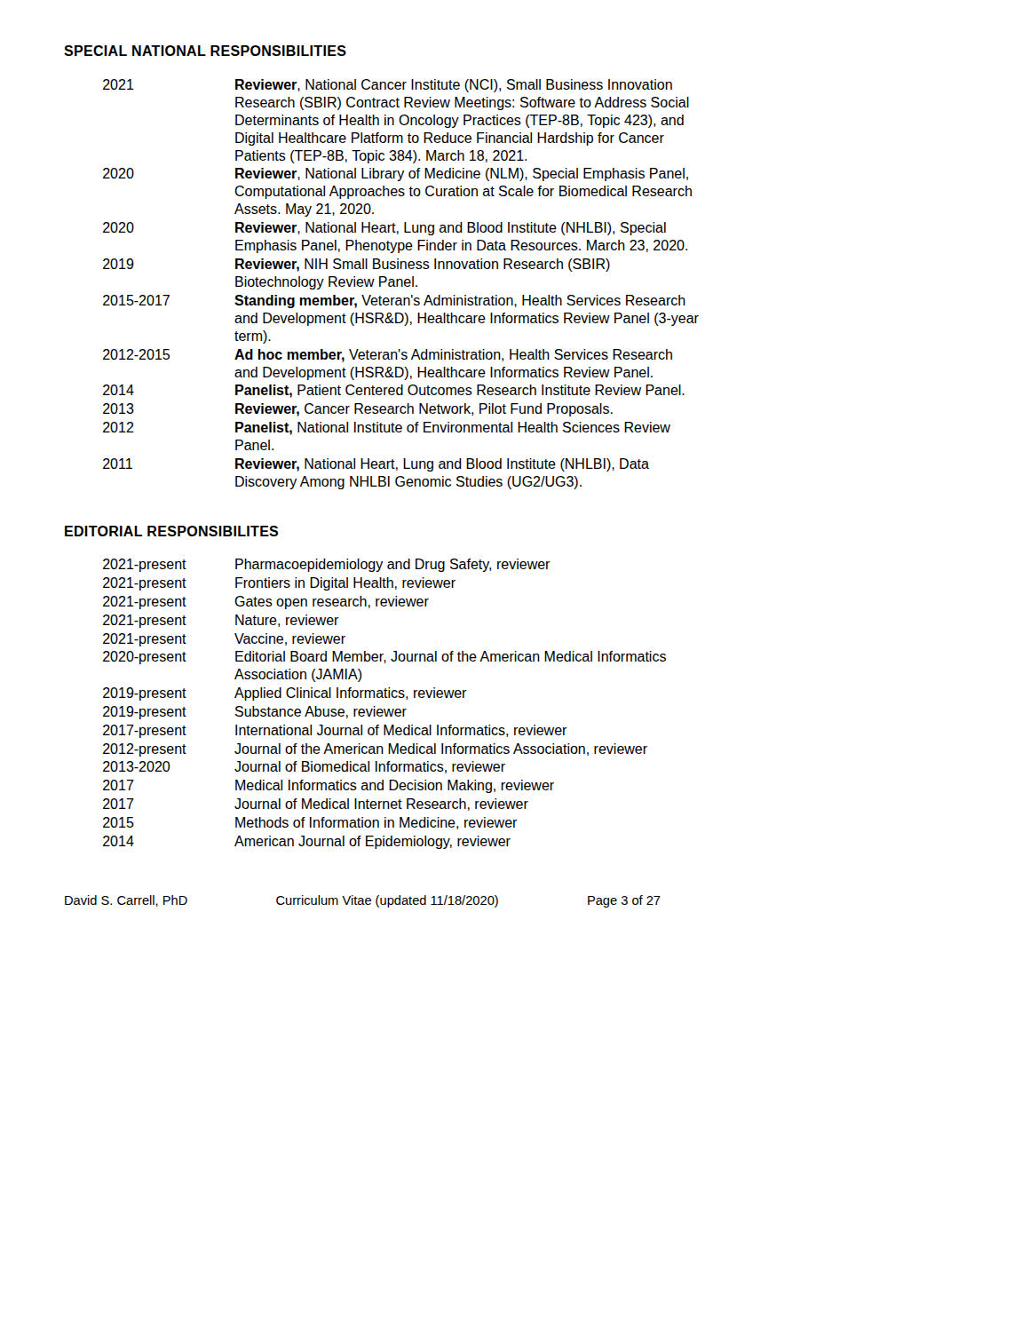SPECIAL NATIONAL RESPONSIBILITIES
| 2021 | Reviewer , National Cancer Institute (NCI), Small Business Innovation Research (SBIR) Contract Review Meetings: Software to Address Social Determinants of Health in Oncology Practices (TEP-8B, Topic 423), and Digital Healthcare Platform to Reduce Financial Hardship for Cancer Patients (TEP-8B, Topic 384). March 18, 2021. |
| 2020 | Reviewer , National Library of Medicine (NLM), Special Emphasis Panel, Computational Approaches to Curation at Scale for Biomedical Research Assets. May 21, 2020. |
| 2020 | Reviewer , National Heart, Lung and Blood Institute (NHLBI), Special Emphasis Panel, Phenotype Finder in Data Resources. March 23, 2020. |
| 2019 | Reviewer, NIH Small Business Innovation Research (SBIR) Biotechnology Review Panel. |
| 2015-2017 | Standing member, Veteran's Administration, Health Services Research and Development (HSR&D), Healthcare Informatics Review Panel (3-year term). |
| 2012-2015 | Ad hoc member, Veteran's Administration, Health Services Research and Development (HSR&D), Healthcare Informatics Review Panel. |
| 2014 | Panelist, Patient Centered Outcomes Research Institute Review Panel. |
| 2013 | Reviewer, Cancer Research Network, Pilot Fund Proposals. |
| 2012 | Panelist, National Institute of Environmental Health Sciences Review Panel. |
| 2011 | Reviewer, National Heart, Lung and Blood Institute (NHLBI), Data Discovery Among NHLBI Genomic Studies (UG2/UG3). |
EDITORIAL RESPONSIBILITES
| 2021-present | Pharmacoepidemiology and Drug Safety, reviewer |
| 2021-present | Frontiers in Digital Health, reviewer |
| 2021-present | Gates open research, reviewer |
| 2021-present | Nature, reviewer |
| 2021-present | Vaccine, reviewer |
| 2020-present | Editorial Board Member, Journal of the American Medical Informatics Association (JAMIA) |
| 2019-present | Applied Clinical Informatics, reviewer |
| 2019-present | Substance Abuse, reviewer |
| 2017-present | International Journal of Medical Informatics, reviewer |
| 2012-present | Journal of the American Medical Informatics Association, reviewer |
| 2013-2020 | Journal of Biomedical Informatics, reviewer |
| 2017 | Medical Informatics and Decision Making, reviewer |
| 2017 | Journal of Medical Internet Research, reviewer |
| 2015 | Methods of Information in Medicine, reviewer |
| 2014 | American Journal of Epidemiology, reviewer |
David S. Carrell, PhD Curriculum Vitae (updated 11/18/2020) Page 3 of 27